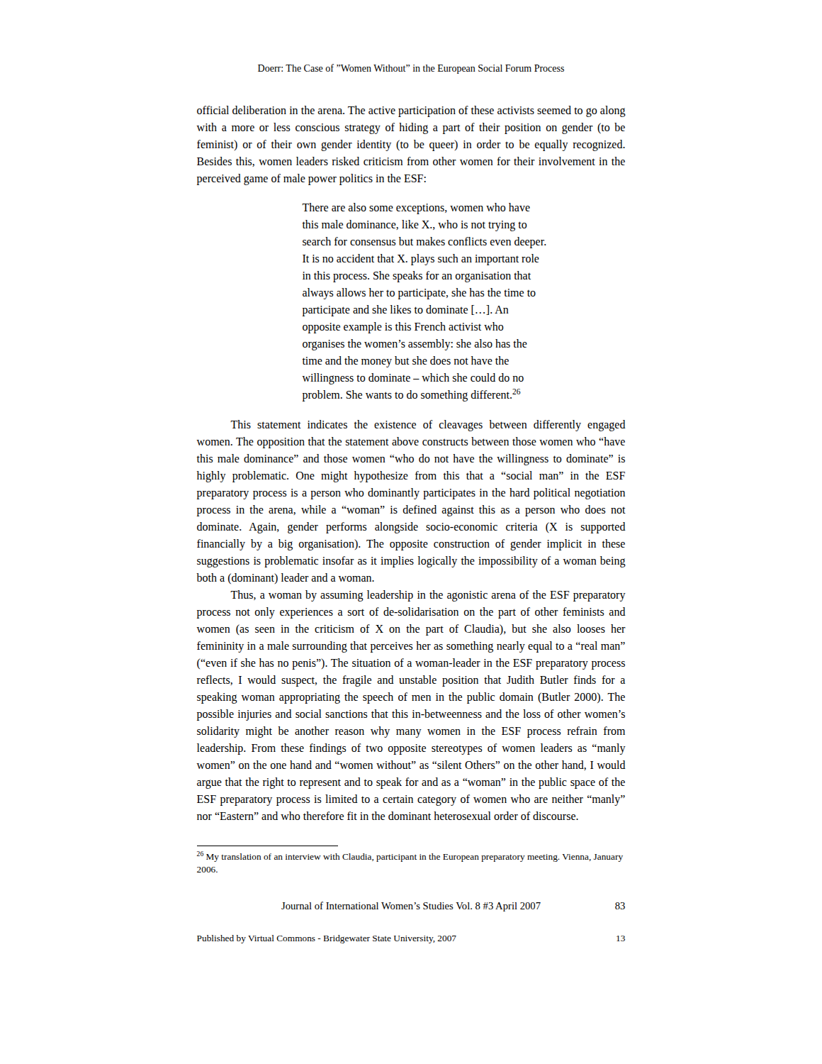Doerr: The Case of ”Women Without” in the European Social Forum Process
official deliberation in the arena. The active participation of these activists seemed to go along with a more or less conscious strategy of hiding a part of their position on gender (to be feminist) or of their own gender identity (to be queer) in order to be equally recognized. Besides this, women leaders risked criticism from other women for their involvement in the perceived game of male power politics in the ESF:
There are also some exceptions, women who have this male dominance, like X., who is not trying to search for consensus but makes conflicts even deeper. It is no accident that X. plays such an important role in this process. She speaks for an organisation that always allows her to participate, she has the time to participate and she likes to dominate […]. An opposite example is this French activist who organises the women’s assembly: she also has the time and the money but she does not have the willingness to dominate – which she could do no problem. She wants to do something different.26
This statement indicates the existence of cleavages between differently engaged women. The opposition that the statement above constructs between those women who “have this male dominance” and those women “who do not have the willingness to dominate” is highly problematic. One might hypothesize from this that a “social man” in the ESF preparatory process is a person who dominantly participates in the hard political negotiation process in the arena, while a “woman” is defined against this as a person who does not dominate. Again, gender performs alongside socio-economic criteria (X is supported financially by a big organisation). The opposite construction of gender implicit in these suggestions is problematic insofar as it implies logically the impossibility of a woman being both a (dominant) leader and a woman.
Thus, a woman by assuming leadership in the agonistic arena of the ESF preparatory process not only experiences a sort of de-solidarisation on the part of other feminists and women (as seen in the criticism of X on the part of Claudia), but she also looses her femininity in a male surrounding that perceives her as something nearly equal to a “real man” (“even if she has no penis”). The situation of a woman-leader in the ESF preparatory process reflects, I would suspect, the fragile and unstable position that Judith Butler finds for a speaking woman appropriating the speech of men in the public domain (Butler 2000). The possible injuries and social sanctions that this in-betweenness and the loss of other women’s solidarity might be another reason why many women in the ESF process refrain from leadership. From these findings of two opposite stereotypes of women leaders as “manly women” on the one hand and “women without” as “silent Others” on the other hand, I would argue that the right to represent and to speak for and as a “woman” in the public space of the ESF preparatory process is limited to a certain category of women who are neither “manly” nor “Eastern” and who therefore fit in the dominant heterosexual order of discourse.
26 My translation of an interview with Claudia, participant in the European preparatory meeting. Vienna, January 2006.
Journal of International Women’s Studies Vol. 8 #3 April 2007 83
Published by Virtual Commons - Bridgewater State University, 2007 13